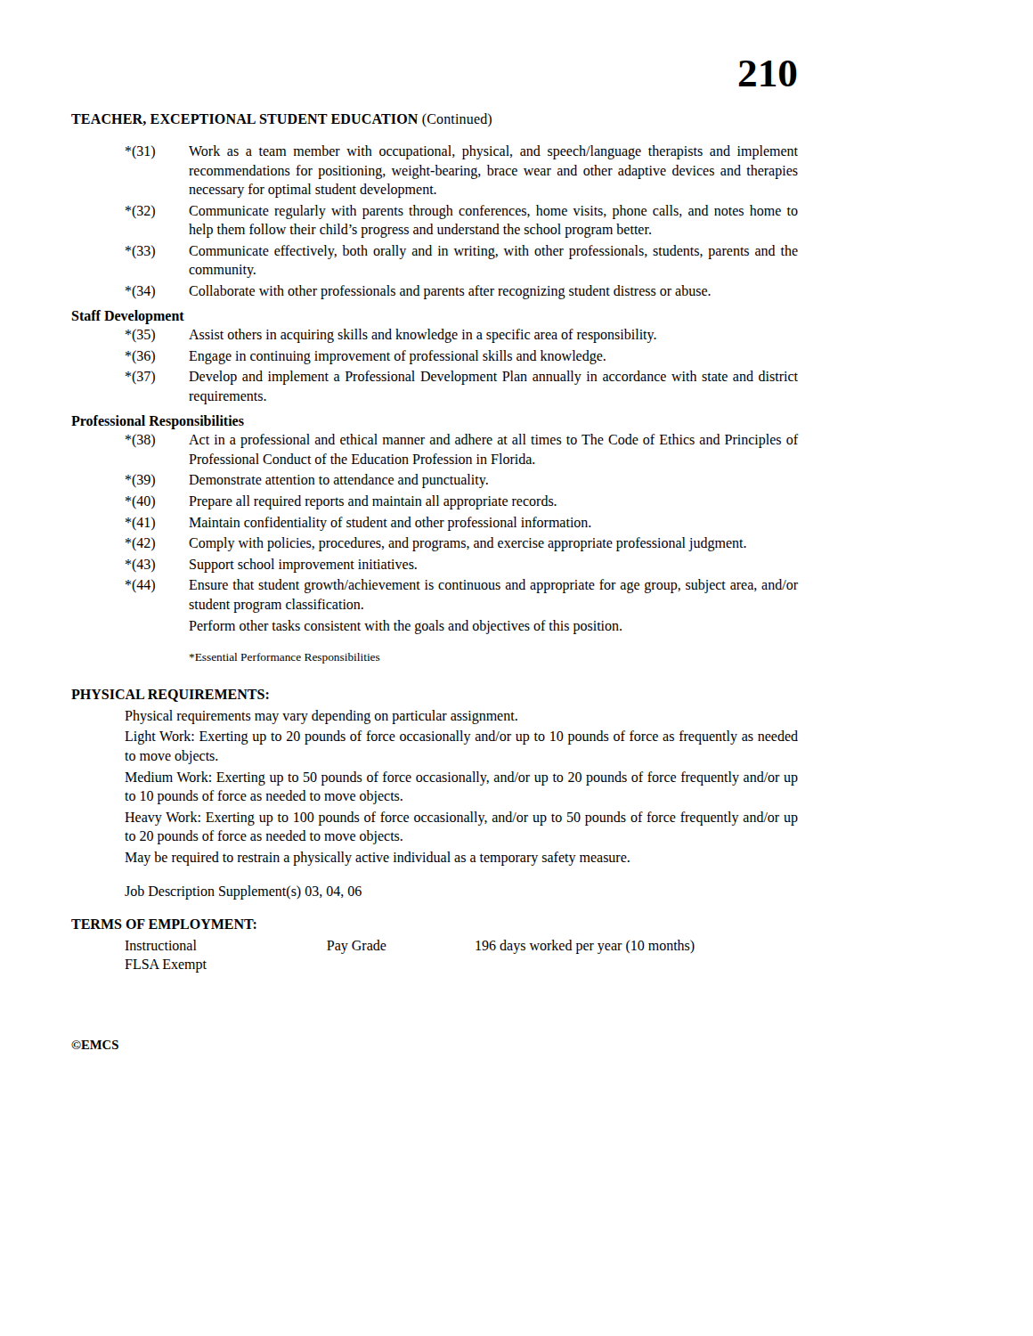210
TEACHER, EXCEPTIONAL STUDENT EDUCATION (Continued)
*(31) Work as a team member with occupational, physical, and speech/language therapists and implement recommendations for positioning, weight-bearing, brace wear and other adaptive devices and therapies necessary for optimal student development.
*(32) Communicate regularly with parents through conferences, home visits, phone calls, and notes home to help them follow their child’s progress and understand the school program better.
*(33) Communicate effectively, both orally and in writing, with other professionals, students, parents and the community.
*(34) Collaborate with other professionals and parents after recognizing student distress or abuse.
Staff Development
*(35) Assist others in acquiring skills and knowledge in a specific area of responsibility.
*(36) Engage in continuing improvement of professional skills and knowledge.
*(37) Develop and implement a Professional Development Plan annually in accordance with state and district requirements.
Professional Responsibilities
*(38) Act in a professional and ethical manner and adhere at all times to The Code of Ethics and Principles of Professional Conduct of the Education Profession in Florida.
*(39) Demonstrate attention to attendance and punctuality.
*(40) Prepare all required reports and maintain all appropriate records.
*(41) Maintain confidentiality of student and other professional information.
*(42) Comply with policies, procedures, and programs, and exercise appropriate professional judgment.
*(43) Support school improvement initiatives.
*(44) Ensure that student growth/achievement is continuous and appropriate for age group, subject area, and/or student program classification.
Perform other tasks consistent with the goals and objectives of this position.
*Essential Performance Responsibilities
PHYSICAL REQUIREMENTS:
Physical requirements may vary depending on particular assignment.
Light Work: Exerting up to 20 pounds of force occasionally and/or up to 10 pounds of force as frequently as needed to move objects.
Medium Work: Exerting up to 50 pounds of force occasionally, and/or up to 20 pounds of force frequently and/or up to 10 pounds of force as needed to move objects.
Heavy Work: Exerting up to 100 pounds of force occasionally, and/or up to 50 pounds of force frequently and/or up to 20 pounds of force as needed to move objects.
May be required to restrain a physically active individual as a temporary safety measure.
Job Description Supplement(s) 03, 04, 06
TERMS OF EMPLOYMENT:
| Instructional | Pay Grade | 196 days worked per year (10 months) |
| FLSA Exempt | | |
©EMCS